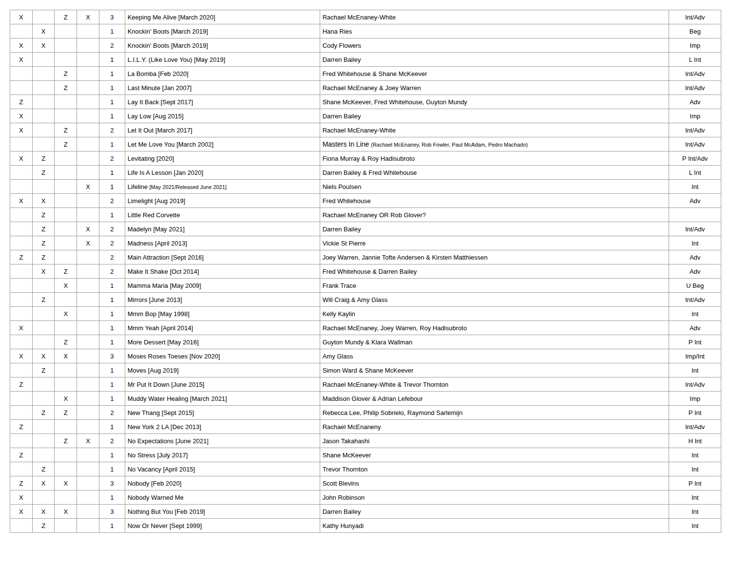| X | | Z | X | 3 | Keeping Me Alive [March 2020] | Rachael McEnaney-White | Int/Adv |
| | X | | | 1 | Knockin' Boots [March 2019] | Hana Ries | Beg |
| X | X | | | 2 | Knockin' Boots [March 2019] | Cody Flowers | Imp |
| X | | | | 1 | L.I.L.Y. (Like Love You) [May 2019] | Darren Bailey | L Int |
| | | Z | | 1 | La Bomba [Feb 2020] | Fred Whitehouse & Shane McKeever | Int/Adv |
| | | Z | | 1 | Last Minute [Jan 2007] | Rachael McEnaney & Joey Warren | Int/Adv |
| Z | | | | 1 | Lay It Back [Sept 2017] | Shane McKeever, Fred Whitehouse, Guyton Mundy | Adv |
| X | | | | 1 | Lay Low [Aug 2015] | Darren Bailey | Imp |
| X | | Z | | 2 | Let It Out [March 2017] | Rachael McEnaney-White | Int/Adv |
| | | Z | | 1 | Let Me Love You [March 2002] | Masters In Line (Rachael McEnaney, Rob Fowler, Paul McAdam, Pedro Machado) | Int/Adv |
| X | Z | | | 2 | Levitating [2020] | Fiona Murray & Roy Hadisubroto | P Int/Adv |
| | Z | | | 1 | Life Is A Lesson [Jan 2020] | Darren Bailey & Fred Whitehouse | L Int |
| | | | X | 1 | Lifeline [May 2021/Released June 2021] | Niels Poulsen | Int |
| X | X | | | 2 | Limelight [Aug 2019] | Fred Whitehouse | Adv |
| | Z | | | 1 | Little Red Corvette | Rachael McEnaney OR Rob Glover? | |
| | Z | | X | 2 | Madelyn [May 2021] | Darren Bailey | Int/Adv |
| | Z | | X | 2 | Madness [April 2013] | Vickie St Pierre | Int |
| Z | Z | | | 2 | Main Attraction [Sept 2016] | Joey Warren, Jannie Tofte Andersen & Kirsten Matthiessen | Adv |
| | X | Z | | 2 | Make It Shake [Oct 2014] | Fred Whitehouse & Darren Bailey | Adv |
| | | X | | 1 | Mamma Maria [May 2009] | Frank Trace | U Beg |
| | Z | | | 1 | Mirrors [June 2013] | Will Craig & Amy Glass | Int/Adv |
| | | X | | 1 | Mmm Bop [May 1998] | Kelly Kaylin | Int |
| X | | | | 1 | Mmm Yeah [April 2014] | Rachael McEnaney, Joey Warren, Roy Hadisubroto | Adv |
| | | Z | | 1 | More Dessert [May 2016] | Guyton Mundy & Klara Wallman | P Int |
| X | X | X | | 3 | Moses Roses Toeses [Nov 2020] | Amy Glass | Imp/Int |
| | Z | | | 1 | Moves [Aug 2019] | Simon Ward & Shane McKeever | Int |
| Z | | | | 1 | Mr Put It Down [June 2015] | Rachael McEnaney-White & Trevor Thornton | Int/Adv |
| | | X | | 1 | Muddy Water Healing [March 2021] | Maddison Glover & Adrian Lefebour | Imp |
| | Z | Z | | 2 | New Thang [Sept 2015] | Rebecca Lee, Philip Sobrielo, Raymond Sarlemijn | P Int |
| Z | | | | 1 | New York 2 LA [Dec 2013] | Rachael McEnaneny | Int/Adv |
| | | Z | X | 2 | No Expectations [June 2021] | Jason Takahashi | H Int |
| Z | | | | 1 | No Stress [July 2017] | Shane McKeever | Int |
| | Z | | | 1 | No Vacancy [April 2015] | Trevor Thornton | Int |
| Z | X | X | | 3 | Nobody [Feb 2020] | Scott Blevins | P Int |
| X | | | | 1 | Nobody Warned Me | John Robinson | Int |
| X | X | X | | 3 | Nothing But You [Feb 2019] | Darren Bailey | Int |
| | Z | | | 1 | Now Or Never [Sept 1999] | Kathy Hunyadi | Int |